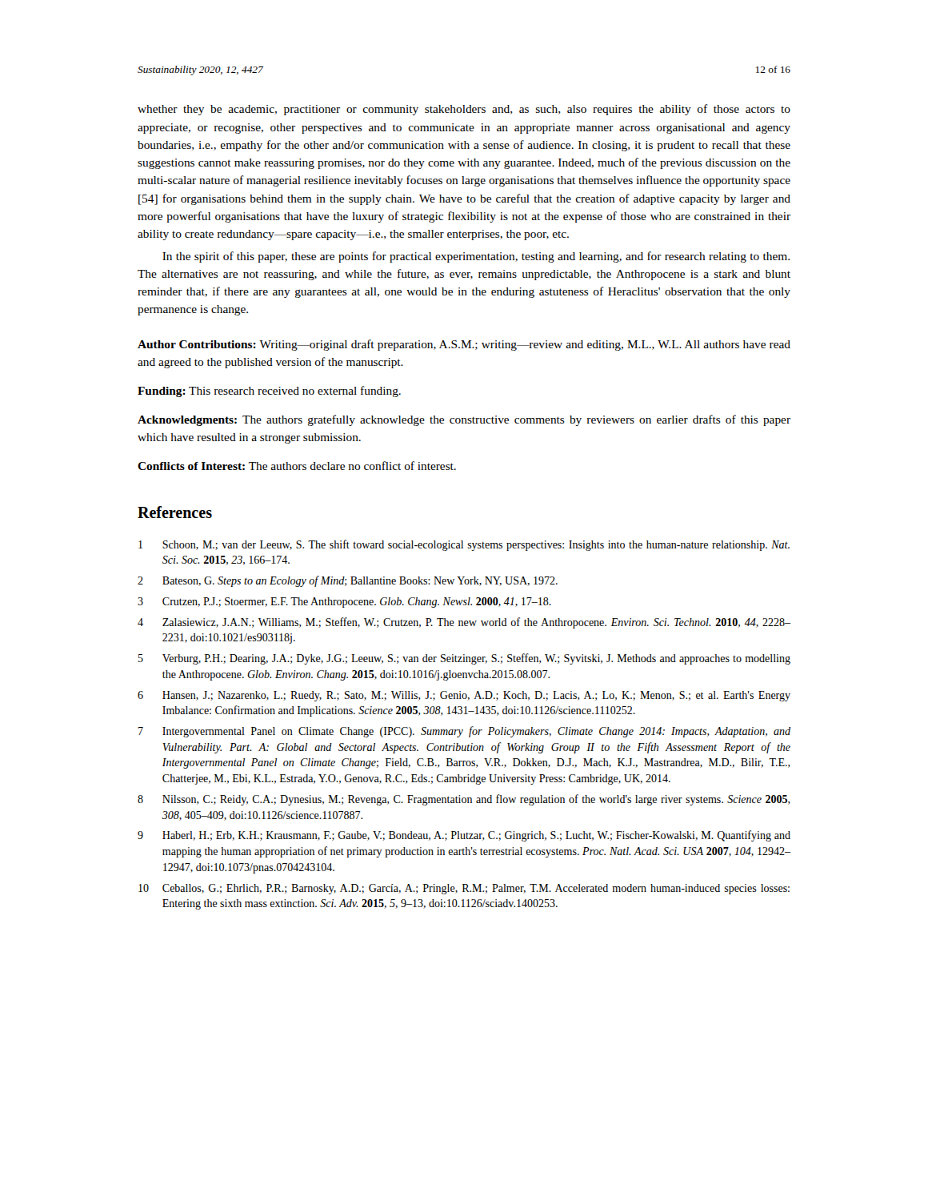Sustainability 2020, 12, 4427 12 of 16
whether they be academic, practitioner or community stakeholders and, as such, also requires the ability of those actors to appreciate, or recognise, other perspectives and to communicate in an appropriate manner across organisational and agency boundaries, i.e., empathy for the other and/or communication with a sense of audience. In closing, it is prudent to recall that these suggestions cannot make reassuring promises, nor do they come with any guarantee. Indeed, much of the previous discussion on the multi-scalar nature of managerial resilience inevitably focuses on large organisations that themselves influence the opportunity space [54] for organisations behind them in the supply chain. We have to be careful that the creation of adaptive capacity by larger and more powerful organisations that have the luxury of strategic flexibility is not at the expense of those who are constrained in their ability to create redundancy—spare capacity—i.e., the smaller enterprises, the poor, etc.
In the spirit of this paper, these are points for practical experimentation, testing and learning, and for research relating to them. The alternatives are not reassuring, and while the future, as ever, remains unpredictable, the Anthropocene is a stark and blunt reminder that, if there are any guarantees at all, one would be in the enduring astuteness of Heraclitus' observation that the only permanence is change.
Author Contributions: Writing—original draft preparation, A.S.M.; writing—review and editing, M.L., W.L. All authors have read and agreed to the published version of the manuscript.
Funding: This research received no external funding.
Acknowledgments: The authors gratefully acknowledge the constructive comments by reviewers on earlier drafts of this paper which have resulted in a stronger submission.
Conflicts of Interest: The authors declare no conflict of interest.
References
Schoon, M.; van der Leeuw, S. The shift toward social-ecological systems perspectives: Insights into the human-nature relationship. Nat. Sci. Soc. 2015, 23, 166–174.
Bateson, G. Steps to an Ecology of Mind; Ballantine Books: New York, NY, USA, 1972.
Crutzen, P.J.; Stoermer, E.F. The Anthropocene. Glob. Chang. Newsl. 2000, 41, 17–18.
Zalasiewicz, J.A.N.; Williams, M.; Steffen, W.; Crutzen, P. The new world of the Anthropocene. Environ. Sci. Technol. 2010, 44, 2228–2231, doi:10.1021/es903118j.
Verburg, P.H.; Dearing, J.A.; Dyke, J.G.; Leeuw, S.; van der Seitzinger, S.; Steffen, W.; Syvitski, J. Methods and approaches to modelling the Anthropocene. Glob. Environ. Chang. 2015, doi:10.1016/j.gloenvcha.2015.08.007.
Hansen, J.; Nazarenko, L.; Ruedy, R.; Sato, M.; Willis, J.; Genio, A.D.; Koch, D.; Lacis, A.; Lo, K.; Menon, S.; et al. Earth's Energy Imbalance: Confirmation and Implications. Science 2005, 308, 1431–1435, doi:10.1126/science.1110252.
Intergovernmental Panel on Climate Change (IPCC). Summary for Policymakers, Climate Change 2014: Impacts, Adaptation, and Vulnerability. Part. A: Global and Sectoral Aspects. Contribution of Working Group II to the Fifth Assessment Report of the Intergovernmental Panel on Climate Change; Field, C.B., Barros, V.R., Dokken, D.J., Mach, K.J., Mastrandrea, M.D., Bilir, T.E., Chatterjee, M., Ebi, K.L., Estrada, Y.O., Genova, R.C., Eds.; Cambridge University Press: Cambridge, UK, 2014.
Nilsson, C.; Reidy, C.A.; Dynesius, M.; Revenga, C. Fragmentation and flow regulation of the world's large river systems. Science 2005, 308, 405–409, doi:10.1126/science.1107887.
Haberl, H.; Erb, K.H.; Krausmann, F.; Gaube, V.; Bondeau, A.; Plutzar, C.; Gingrich, S.; Lucht, W.; Fischer-Kowalski, M. Quantifying and mapping the human appropriation of net primary production in earth's terrestrial ecosystems. Proc. Natl. Acad. Sci. USA 2007, 104, 12942–12947, doi:10.1073/pnas.0704243104.
Ceballos, G.; Ehrlich, P.R.; Barnosky, A.D.; García, A.; Pringle, R.M.; Palmer, T.M. Accelerated modern human-induced species losses: Entering the sixth mass extinction. Sci. Adv. 2015, 5, 9–13, doi:10.1126/sciadv.1400253.